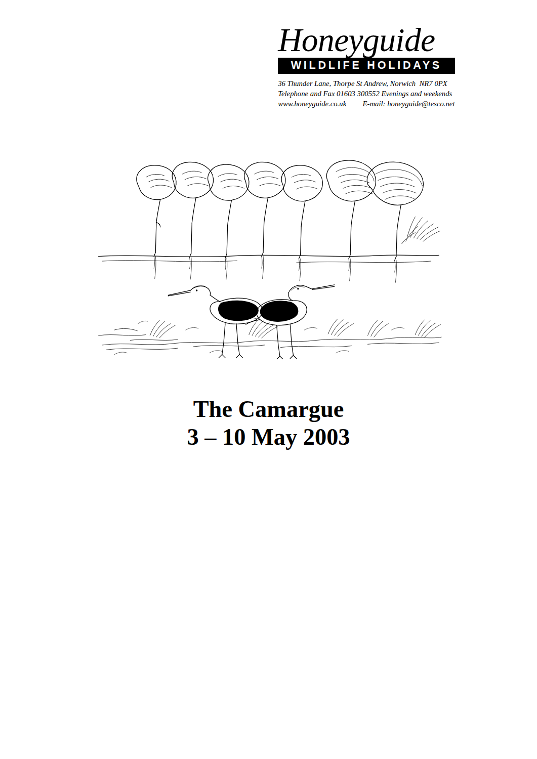Honeyguide
Wildlife Holidays
36 Thunder Lane, Thorpe St Andrew, Norwich NR7 0PX Telephone and Fax 01603 300552 Evenings and weekends www.honeyguide.co.uk E-mail: honeyguide@tesco.net
The Camargue 3 – 10 May 2003